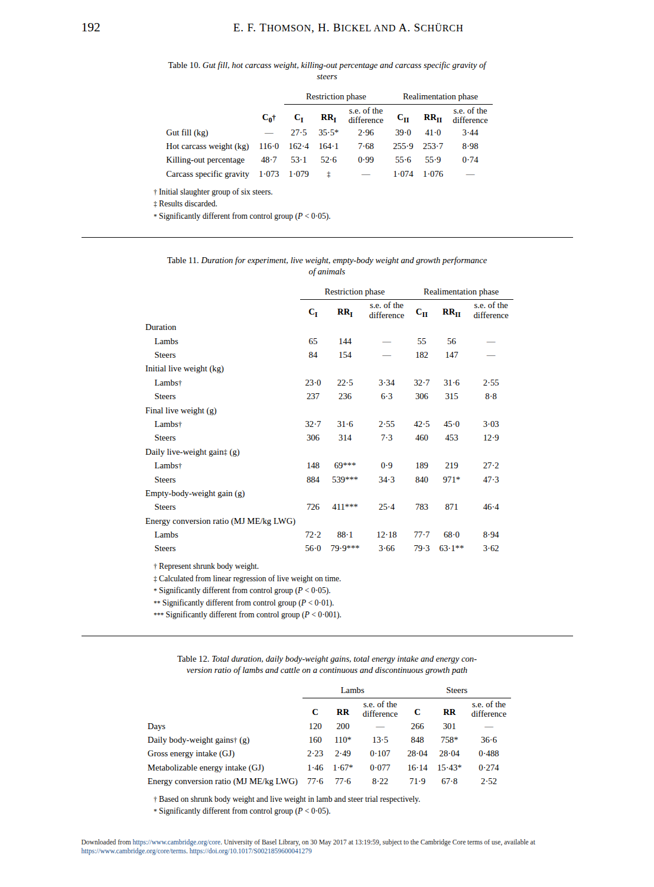192 E. F. THOMSON, H. BICKEL AND A. SCHÜRCH
Table 10. Gut fill, hot carcass weight, killing-out percentage and carcass specific gravity of steers
| | | Restriction phase | Realimentation phase |
| --- | --- | --- | --- |
| | C 0 † | C I | RR I | s.e. of the difference | C II | RR II | s.e. of the difference |
| Gut fill (kg) | — | 27·5 | 35·5* | 2·96 | 39·0 | 41·0 | 3·44 |
| Hot carcass weight (kg) | 116·0 | 162·4 | 164·1 | 7·68 | 255·9 | 253·7 | 8·98 |
| Killing-out percentage | 48·7 | 53·1 | 52·6 | 0·99 | 55·6 | 55·9 | 0·74 |
| Carcass specific gravity | 1·073 | 1·079 | ‡ | — | 1·074 | 1·076 | — |
† Initial slaughter group of six steers.
‡ Results discarded.
* Significantly different from control group (P < 0·05).
Table 11. Duration for experiment, live weight, empty-body weight and growth performance of animals
| | Restriction phase | Realimentation phase |
| --- | --- | --- |
| | C I | RR I | s.e. of the difference | C II | RR II | s.e. of the difference |
| Duration | | | | | | |
| Lambs | 65 | 144 | — | 55 | 56 | — |
| Steers | 84 | 154 | — | 182 | 147 | — |
| Initial live weight (kg) | | | | | | |
| Lambs † | 23·0 | 22·5 | 3·34 | 32·7 | 31·6 | 2·55 |
| Steers | 237 | 236 | 6·3 | 306 | 315 | 8·8 |
| Final live weight (g) | | | | | | |
| Lambs † | 32·7 | 31·6 | 2·55 | 42·5 | 45·0 | 3·03 |
| Steers | 306 | 314 | 7·3 | 460 | 453 | 12·9 |
| Daily live-weight gain ‡ (g) | | | | | | |
| Lambs † | 148 | 69*** | 0·9 | 189 | 219 | 27·2 |
| Steers | 884 | 539*** | 34·3 | 840 | 971* | 47·3 |
| Empty-body-weight gain (g) | | | | | | |
| Steers | 726 | 411*** | 25·4 | 783 | 871 | 46·4 |
| Energy conversion ratio (MJ ME/kg LWG) | | | | | | |
| Lambs | 72·2 | 88·1 | 12·18 | 77·7 | 68·0 | 8·94 |
| Steers | 56·0 | 79·9*** | 3·66 | 79·3 | 63·1** | 3·62 |
† Represent shrunk body weight.
‡ Calculated from linear regression of live weight on time.
* Significantly different from control group (P < 0·05).
** Significantly different from control group (P < 0·01).
*** Significantly different from control group (P < 0·001).
Table 12. Total duration, daily body-weight gains, total energy intake and energy con- version ratio of lambs and cattle on a continuous and discontinuous growth path
| | Lambs | Steers |
| --- | --- | --- |
| | C | RR | s.e. of the difference | C | RR | s.e. of the difference |
| Days | 120 | 200 | — | 266 | 301 | — |
| Daily body-weight gains † (g) | 160 | 110* | 13·5 | 848 | 758* | 36·6 |
| Gross energy intake (GJ) | 2·23 | 2·49 | 0·107 | 28·04 | 28·04 | 0·488 |
| Metabolizable energy intake (GJ) | 1·46 | 1·67* | 0·077 | 16·14 | 15·43* | 0·274 |
| Energy conversion ratio (MJ ME/kg LWG) | 77·6 | 77·6 | 8·22 | 71·9 | 67·8 | 2·52 |
† Based on shrunk body weight and live weight in lamb and steer trial respectively.
* Significantly different from control group (P < 0·05).
Downloaded from https://www.cambridge.org/core. University of Basel Library, on 30 May 2017 at 13:19:59, subject to the Cambridge Core terms of use, available at
https://www.cambridge.org/core/terms. https://doi.org/10.1017/S0021859600041279